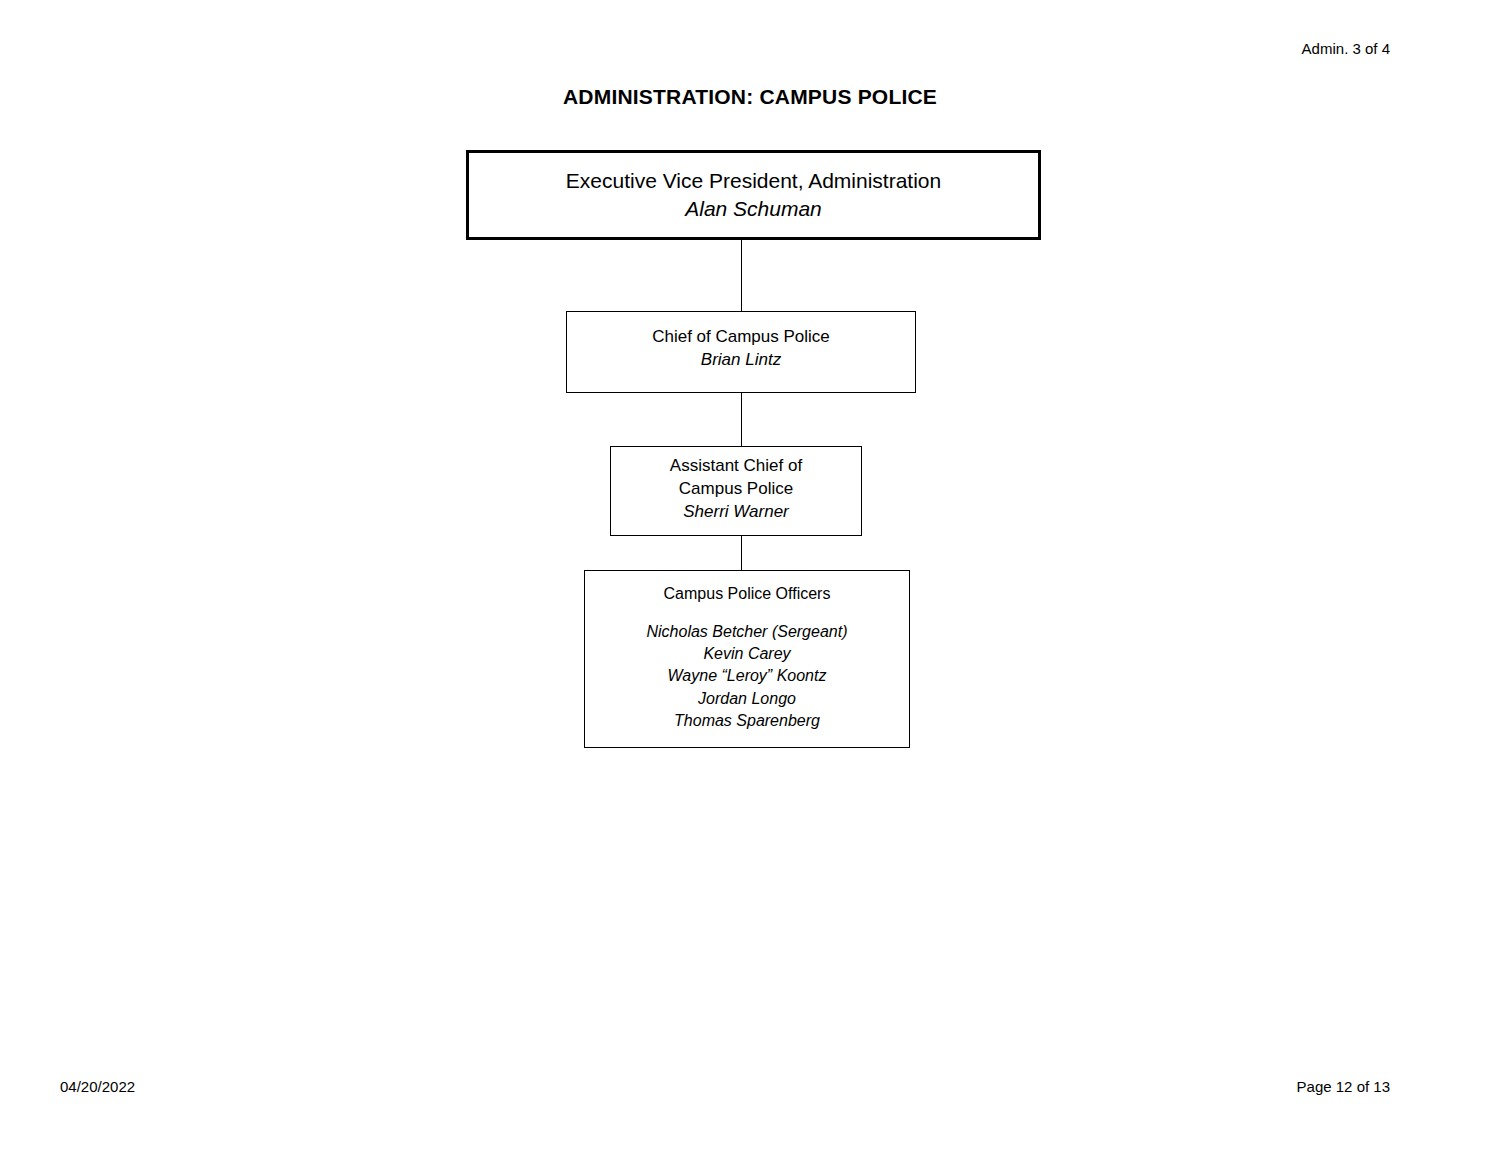Admin. 3 of 4
ADMINISTRATION: CAMPUS POLICE
Executive Vice President, Administration
Alan Schuman
Chief of Campus Police
Brian Lintz
Assistant Chief of
Campus Police
Sherri Warner
Campus Police Officers
Nicholas Betcher (Sergeant)
Kevin Carey
Wayne “Leroy” Koontz
Jordan Longo
Thomas Sparenberg
04/20/2022
Page 12 of 13